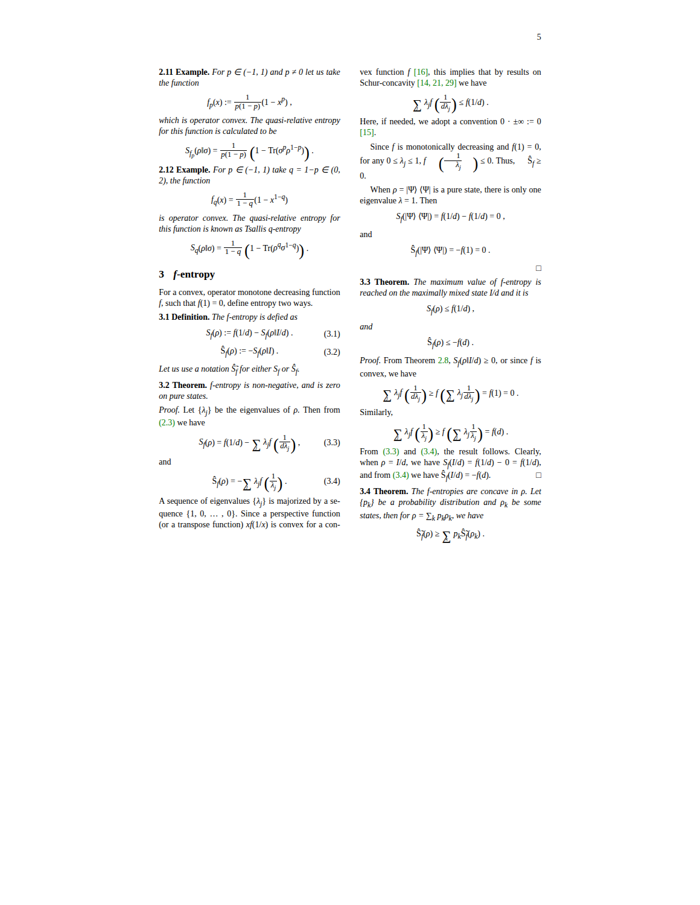5
2.11 Example. For p ∈ (−1, 1) and p ≠ 0 let us take the function
fp(x) := 1 p(1 − p)(1 − xp) ,
which is operator convex. The quasi-relative entropy for this function is calculated to be
Sfp(ρ‖σ) = 1 p(1 − p) (1 − Tr(σpρ1−p)) .
2.12 Example. For p ∈ (−1, 1) take q = 1−p ∈ (0, 2), the function
fq(x) = 11 − q(1 − x1−q)
is operator convex. The quasi-relative entropy for this function is known as Tsallis q-entropy
Sq(ρ‖σ) = 11 − q (1 − Tr(ρqσ1−q)) .
3 f-entropy
For a convex, operator monotone decreasing function f, such that f(1) = 0, define entropy two ways.
3.1 Definition. The f-entropy is defied as
Sf(ρ) := f(1/d) − Sf(ρ‖I/d) . (3.1)
Ŝf(ρ) := −Sf(ρ‖I) . (3.2)
Let us use a notation Ŝ̃f for either Sf or Ŝf.
3.2 Theorem. f-entropy is non-negative, and is zero on pure states.
Proof. Let {λj} be the eigenvalues of ρ. Then from (2.3) we have
Sf(ρ) = f(1/d) − ∑j λjf (1 dλj) , (3.3)
and
Ŝf(ρ) = −∑j λjf (1 λj) . (3.4)
A sequence of eigenvalues {λj} is majorized by a sequence {1, 0, … , 0}. Since a perspective function (or a transpose function) xf(1/x) is convex for a convex function f [16], this implies that by results on Schur-concavity [14, 21, 29] we have
∑j λjf (1 dλj) ≤ f(1/d) .
Here, if needed, we adopt a convention 0 · ±∞ := 0 [15].
Since f is monotonically decreasing and f(1) = 0, for any 0 ≤ λj ≤ 1, f (1 λj) ≤ 0. Thus, Ŝf ≥ 0.
When ρ = |Ψ⟩ ⟨Ψ| is a pure state, there is only one eigenvalue λ = 1. Then
Sf(|Ψ⟩ ⟨Ψ|) = f(1/d) − f(1/d) = 0 ,
and
Ŝf(|Ψ⟩ ⟨Ψ|) = −f(1) = 0 .
□
3.3 Theorem. The maximum value of f-entropy is reached on the maximally mixed state I/d and it is
Sf(ρ) ≤ f(1/d) ,
and
Ŝf(ρ) ≤ −f(d) .
Proof. From Theorem 2.8, Sf(ρ‖I/d) ≥ 0, or since f is convex, we have
∑j λjf (1 dλj) ≥ f (∑j λj 1 dλj) = f(1) = 0 .
Similarly,
∑j λjf (1 λj) ≥ f (∑j λj 1 λj) = f(d) .
From (3.3) and (3.4), the result follows. Clearly, when ρ = I/d, we have Sf(I/d) = f(1/d) − 0 = f(1/d), and from (3.4) we have Ŝf(I/d) = −f(d). □
3.4 Theorem. The f-entropies are concave in ρ. Let {pk} be a probability distribution and ρk be some states, then for ρ = ∑k pkρk, we have
Ŝ̃f(ρ) ≥ ∑k pk Ŝ̃f(ρk) .